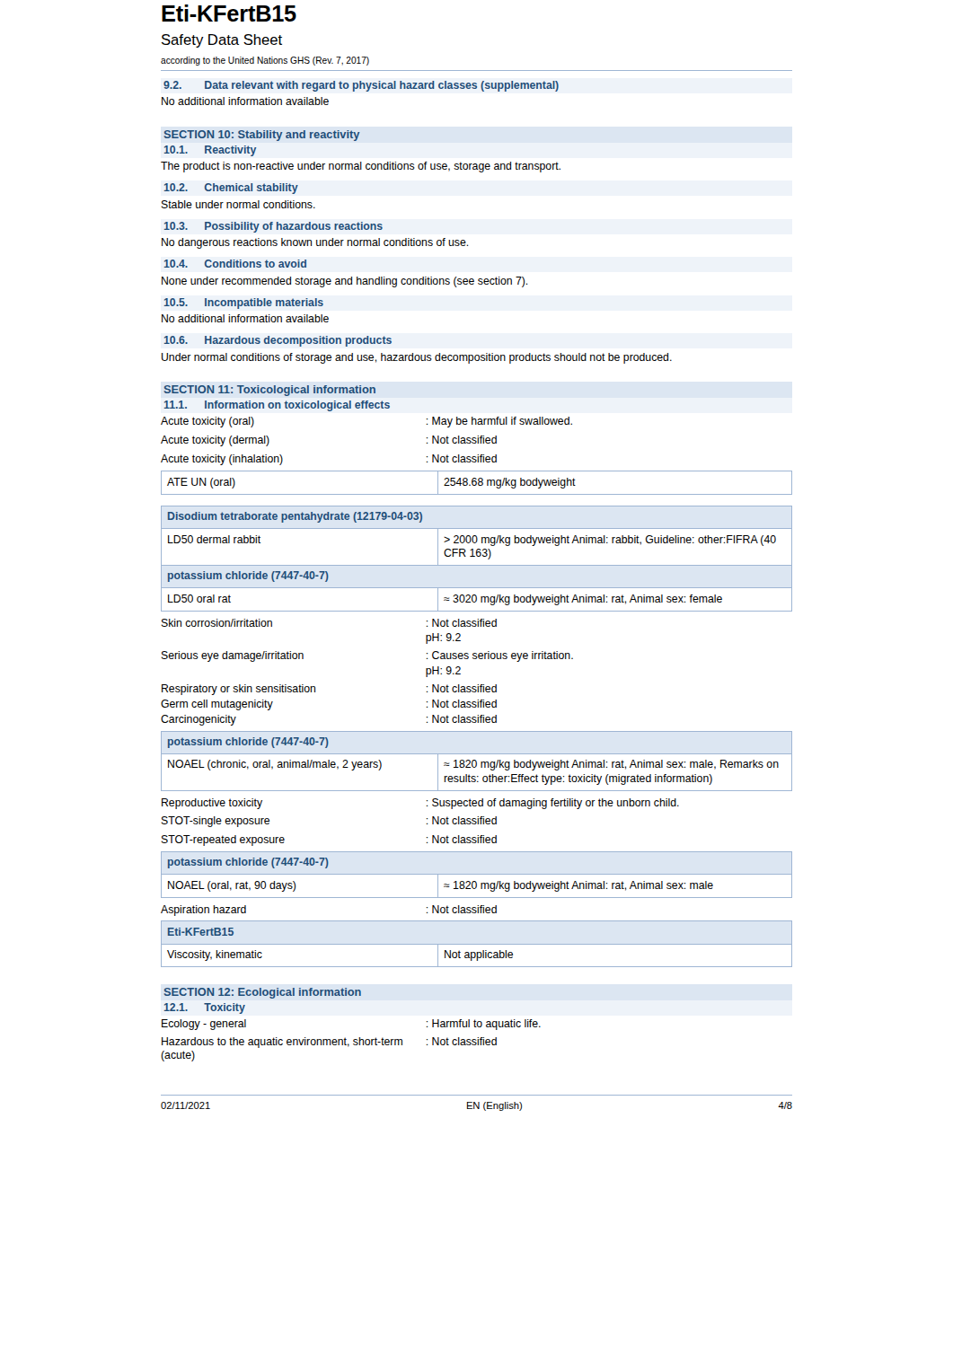Eti-KFertB15
Safety Data Sheet
according to the United Nations GHS (Rev. 7, 2017)
9.2. Data relevant with regard to physical hazard classes (supplemental)
No additional information available
SECTION 10: Stability and reactivity
10.1. Reactivity
The product is non-reactive under normal conditions of use, storage and transport.
10.2. Chemical stability
Stable under normal conditions.
10.3. Possibility of hazardous reactions
No dangerous reactions known under normal conditions of use.
10.4. Conditions to avoid
None under recommended storage and handling conditions (see section 7).
10.5. Incompatible materials
No additional information available
10.6. Hazardous decomposition products
Under normal conditions of storage and use, hazardous decomposition products should not be produced.
SECTION 11: Toxicological information
11.1. Information on toxicological effects
Acute toxicity (oral)
May be harmful if swallowed.
Acute toxicity (dermal)
Not classified
Acute toxicity (inhalation)
Not classified
| ATE UN (oral) | 2548.68 mg/kg bodyweight |
| Disodium tetraborate pentahydrate (12179-04-03) |
| LD50 dermal rabbit | > 2000 mg/kg bodyweight Animal: rabbit, Guideline: other:FIFRA (40 CFR 163) |
| potassium chloride (7447-40-7) |
| LD50 oral rat | ≈ 3020 mg/kg bodyweight Animal: rat, Animal sex: female |
Skin corrosion/irritation
Not classified
pH: 9.2
Serious eye damage/irritation
Causes serious eye irritation.
pH: 9.2
Respiratory or skin sensitisation
Not classified
Germ cell mutagenicity
Not classified
Carcinogenicity
Not classified
| potassium chloride (7447-40-7) |
| NOAEL (chronic, oral, animal/male, 2 years) | ≈ 1820 mg/kg bodyweight Animal: rat, Animal sex: male, Remarks on results: other:Effect type: toxicity (migrated information) |
Reproductive toxicity
Suspected of damaging fertility or the unborn child.
STOT-single exposure
Not classified
STOT-repeated exposure
Not classified
| potassium chloride (7447-40-7) |
| NOAEL (oral, rat, 90 days) | ≈ 1820 mg/kg bodyweight Animal: rat, Animal sex: male |
Aspiration hazard
Not classified
| Eti-KFertB15 |
| Viscosity, kinematic | Not applicable |
SECTION 12: Ecological information
12.1. Toxicity
Ecology - general
Harmful to aquatic life.
Hazardous to the aquatic environment, short-term
(acute)
Not classified
02/11/2021
EN (English)
4/8